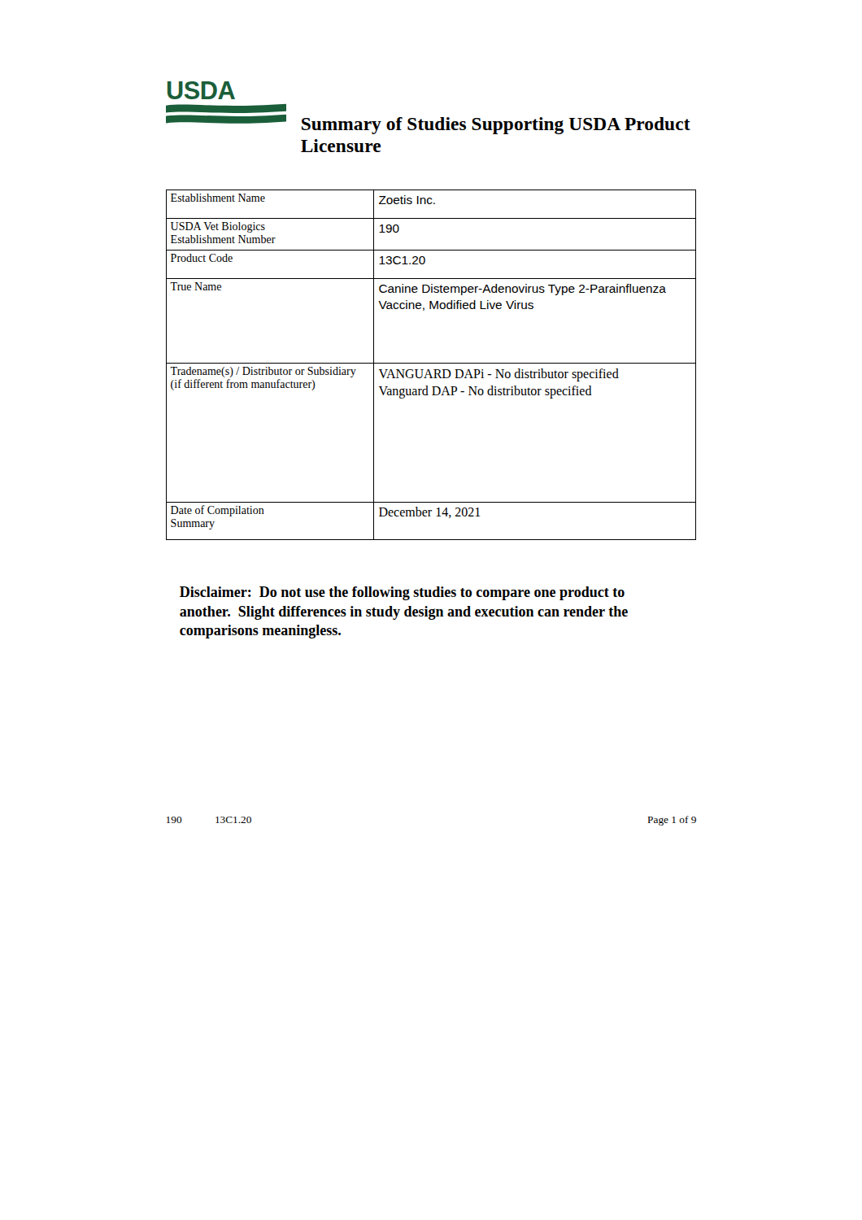USDA
Summary of Studies Supporting USDA Product Licensure
| Establishment Name | Zoetis Inc. |
| USDA Vet Biologics Establishment Number | 190 |
| Product Code | 13C1.20 |
| True Name | Canine Distemper-Adenovirus Type 2-Parainfluenza Vaccine, Modified Live Virus |
| Tradename(s) / Distributor or Subsidiary (if different from manufacturer) | VANGUARD DAPi - No distributor specified Vanguard DAP - No distributor specified |
| Date of Compilation Summary | December 14, 2021 |
Disclaimer: Do not use the following studies to compare one product to another. Slight differences in study design and execution can render the comparisons meaningless.
19013C1.20
Page 1 of 9